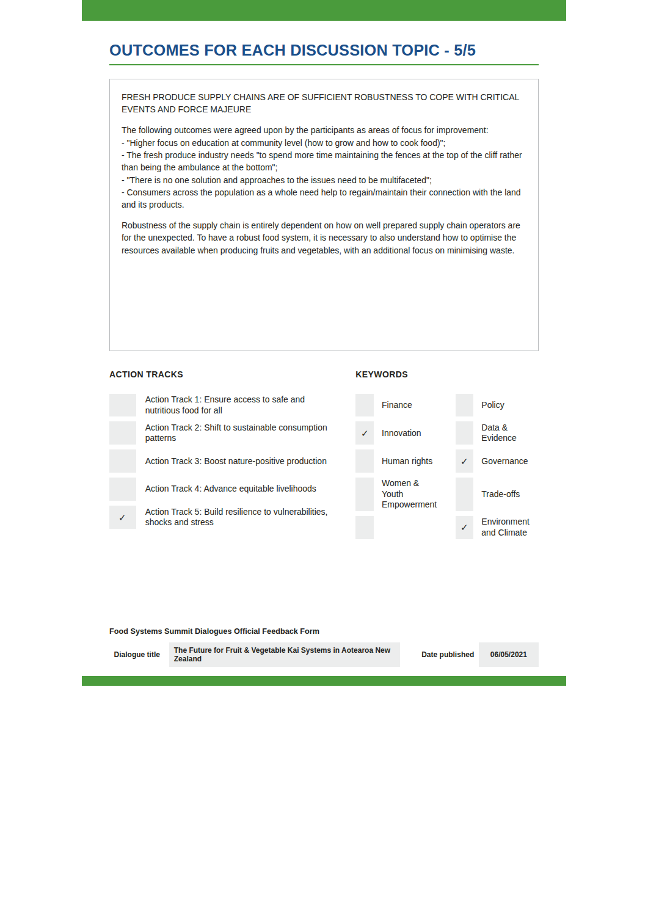Outcomes for each discussion topic - 5/5
FRESH PRODUCE SUPPLY CHAINS ARE OF SUFFICIENT ROBUSTNESS TO COPE WITH CRITICAL EVENTS AND FORCE MAJEURE
The following outcomes were agreed upon by the participants as areas of focus for improvement:
- "Higher focus on education at community level (how to grow and how to cook food)";
- The fresh produce industry needs "to spend more time maintaining the fences at the top of the cliff rather than being the ambulance at the bottom";
- "There is no one solution and approaches to the issues need to be multifaceted";
- Consumers across the population as a whole need help to regain/maintain their connection with the land and its products.
Robustness of the supply chain is entirely dependent on how on well prepared supply chain operators are for the unexpected. To have a robust food system, it is necessary to also understand how to optimise the resources available when producing fruits and vegetables, with an additional focus on minimising waste.
Action Tracks
| | Action Track 1: Ensure access to safe and nutritious food for all |
| | Action Track 2: Shift to sustainable consumption patterns |
| | Action Track 3: Boost nature-positive production |
| | Action Track 4: Advance equitable livelihoods |
| ✓ | Action Track 5: Build resilience to vulnerabilities, shocks and stress |
Keywords
| | Finance | | | Policy |
| ✓ | Innovation | | | Data & Evidence |
| | Human rights | | ✓ | Governance |
| | Women & Youth Empowerment | | | Trade-offs |
| | | | ✓ | Environment and Climate |
Food Systems Summit Dialogues Official Feedback Form
| Dialogue title | The Future for Fruit & Vegetable Kai Systems in Aotearoa New Zealand | Date published | 06/05/2021 |